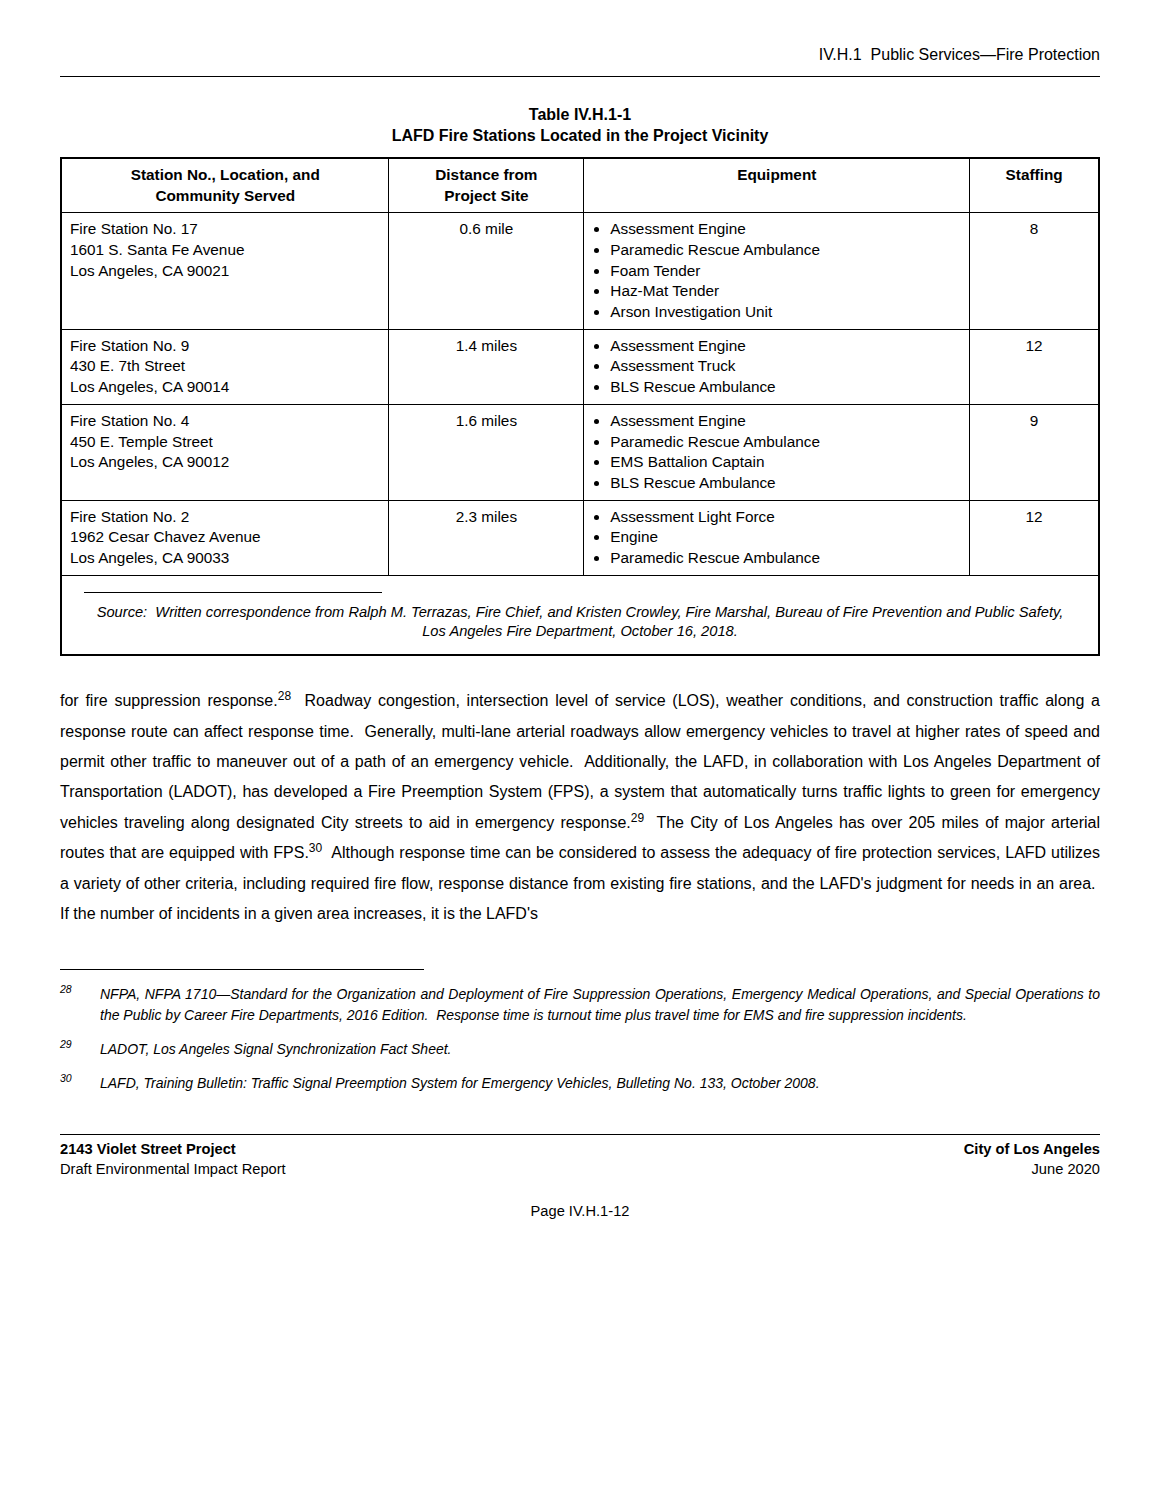IV.H.1 Public Services—Fire Protection
Table IV.H.1-1
LAFD Fire Stations Located in the Project Vicinity
| Station No., Location, and Community Served | Distance from Project Site | Equipment | Staffing |
| --- | --- | --- | --- |
| Fire Station No. 17 1601 S. Santa Fe Avenue Los Angeles, CA 90021 | 0.6 mile | Assessment Engine Paramedic Rescue Ambulance Foam Tender Haz-Mat Tender Arson Investigation Unit | 8 |
| Fire Station No. 9 430 E. 7th Street Los Angeles, CA 90014 | 1.4 miles | Assessment Engine Assessment Truck BLS Rescue Ambulance | 12 |
| Fire Station No. 4 450 E. Temple Street Los Angeles, CA 90012 | 1.6 miles | Assessment Engine Paramedic Rescue Ambulance EMS Battalion Captain BLS Rescue Ambulance | 9 |
| Fire Station No. 2 1962 Cesar Chavez Avenue Los Angeles, CA 90033 | 2.3 miles | Assessment Light Force Engine Paramedic Rescue Ambulance | 12 |
| Source: Written correspondence from Ralph M. Terrazas, Fire Chief, and Kristen Crowley, Fire Marshal, Bureau of Fire Prevention and Public Safety, Los Angeles Fire Department, October 16, 2018. |
for fire suppression response.28 Roadway congestion, intersection level of service (LOS), weather conditions, and construction traffic along a response route can affect response time. Generally, multi-lane arterial roadways allow emergency vehicles to travel at higher rates of speed and permit other traffic to maneuver out of a path of an emergency vehicle. Additionally, the LAFD, in collaboration with Los Angeles Department of Transportation (LADOT), has developed a Fire Preemption System (FPS), a system that automatically turns traffic lights to green for emergency vehicles traveling along designated City streets to aid in emergency response.29 The City of Los Angeles has over 205 miles of major arterial routes that are equipped with FPS.30 Although response time can be considered to assess the adequacy of fire protection services, LAFD utilizes a variety of other criteria, including required fire flow, response distance from existing fire stations, and the LAFD's judgment for needs in an area. If the number of incidents in a given area increases, it is the LAFD's
28
NFPA, NFPA 1710—Standard for the Organization and Deployment of Fire Suppression Operations, Emergency Medical Operations, and Special Operations to the Public by Career Fire Departments, 2016 Edition. Response time is turnout time plus travel time for EMS and fire suppression incidents.
29
LADOT, Los Angeles Signal Synchronization Fact Sheet.
30
LAFD, Training Bulletin: Traffic Signal Preemption System for Emergency Vehicles, Bulleting No. 133, October 2008.
2143 Violet Street Project
Draft Environmental Impact Report
City of Los Angeles
June 2020
Page IV.H.1-12